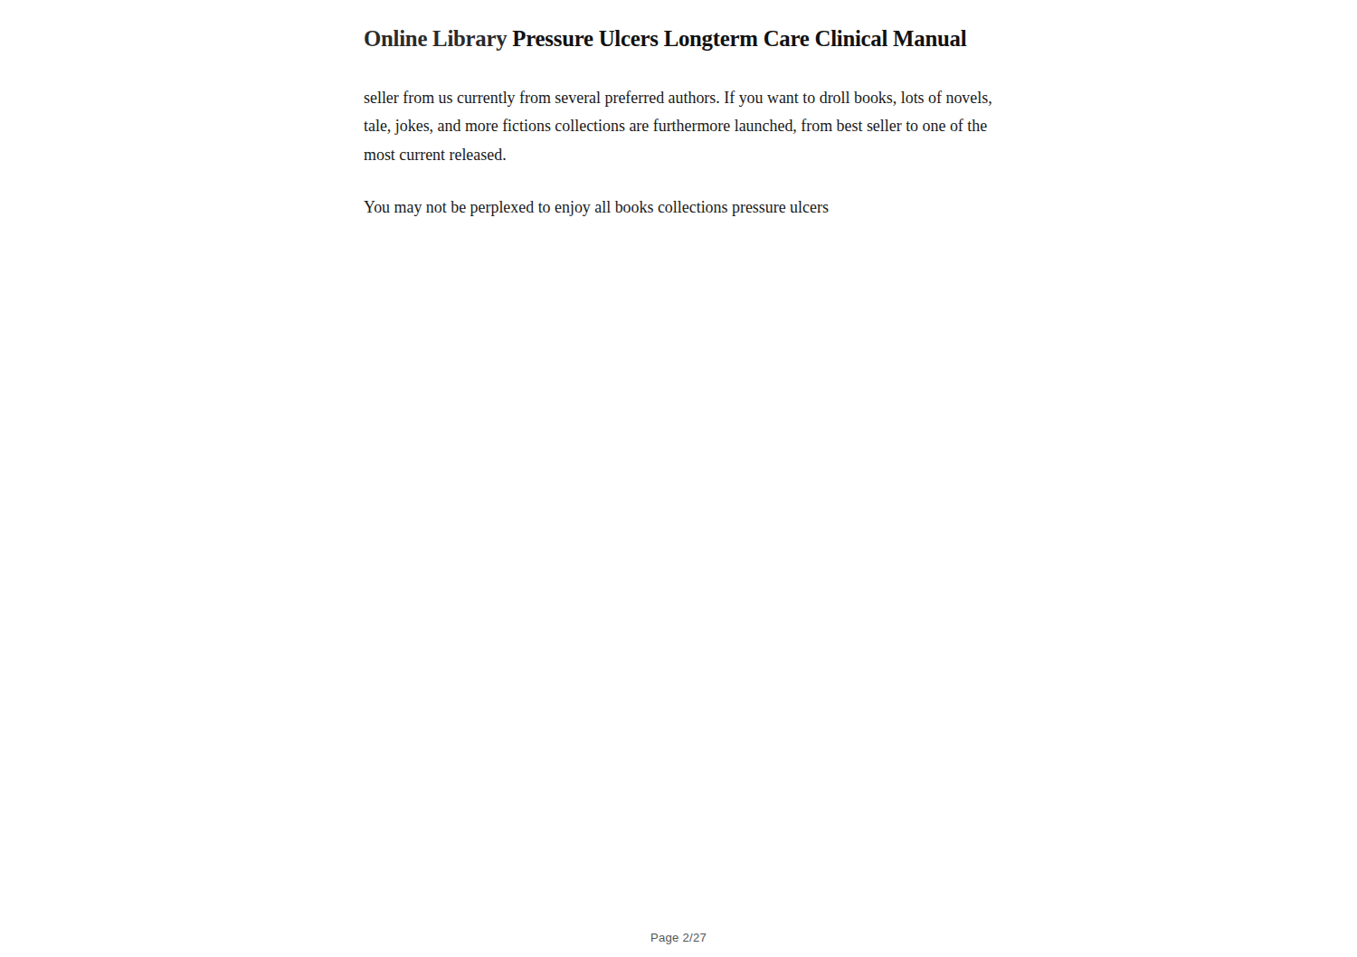Online Library Pressure Ulcers Longterm Care Clinical Manual
seller from us currently from several preferred authors. If you want to droll books, lots of novels, tale, jokes, and more fictions collections are furthermore launched, from best seller to one of the most current released.
You may not be perplexed to enjoy all books collections pressure ulcers
Page 2/27